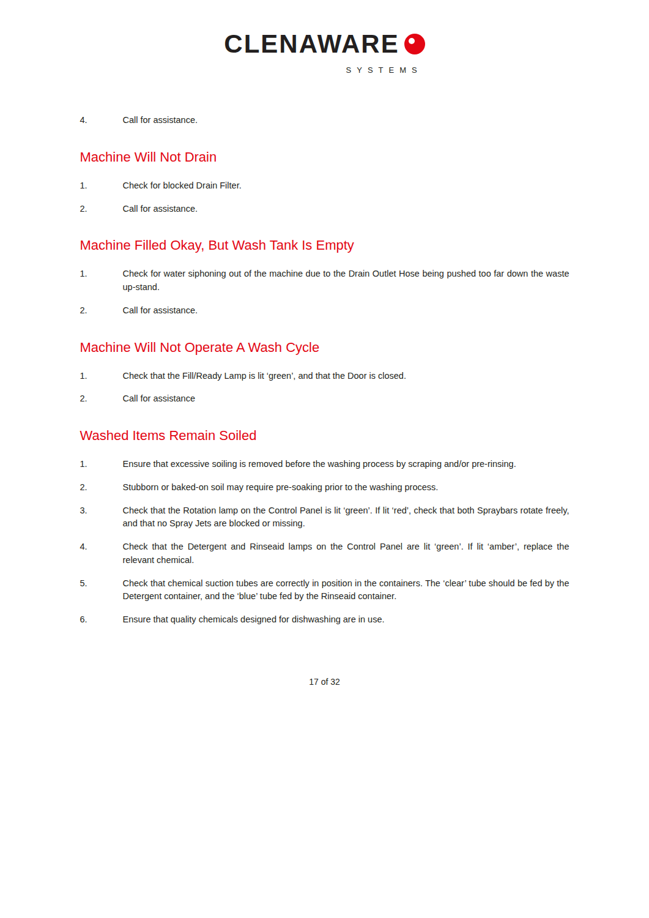CLENAWARE
SYSTEMS
Call for assistance.
Machine Will Not Drain
Check for blocked Drain Filter.
Call for assistance.
Machine Filled Okay, But Wash Tank Is Empty
Check for water siphoning out of the machine due to the Drain Outlet Hose being pushed too far down the waste up-stand.
Call for assistance.
Machine Will Not Operate A Wash Cycle
Check that the Fill/Ready Lamp is lit ‘green’, and that the Door is closed.
Call for assistance
Washed Items Remain Soiled
Ensure that excessive soiling is removed before the washing process by scraping and/or pre-rinsing.
Stubborn or baked-on soil may require pre-soaking prior to the washing process.
Check that the Rotation lamp on the Control Panel is lit ‘green’. If lit ‘red’, check that both Spraybars rotate freely, and that no Spray Jets are blocked or missing.
Check that the Detergent and Rinseaid lamps on the Control Panel are lit ‘green’. If lit ‘amber’, replace the relevant chemical.
Check that chemical suction tubes are correctly in position in the containers. The ‘clear’ tube should be fed by the Detergent container, and the ‘blue’ tube fed by the Rinseaid container.
Ensure that quality chemicals designed for dishwashing are in use.
17 of 32